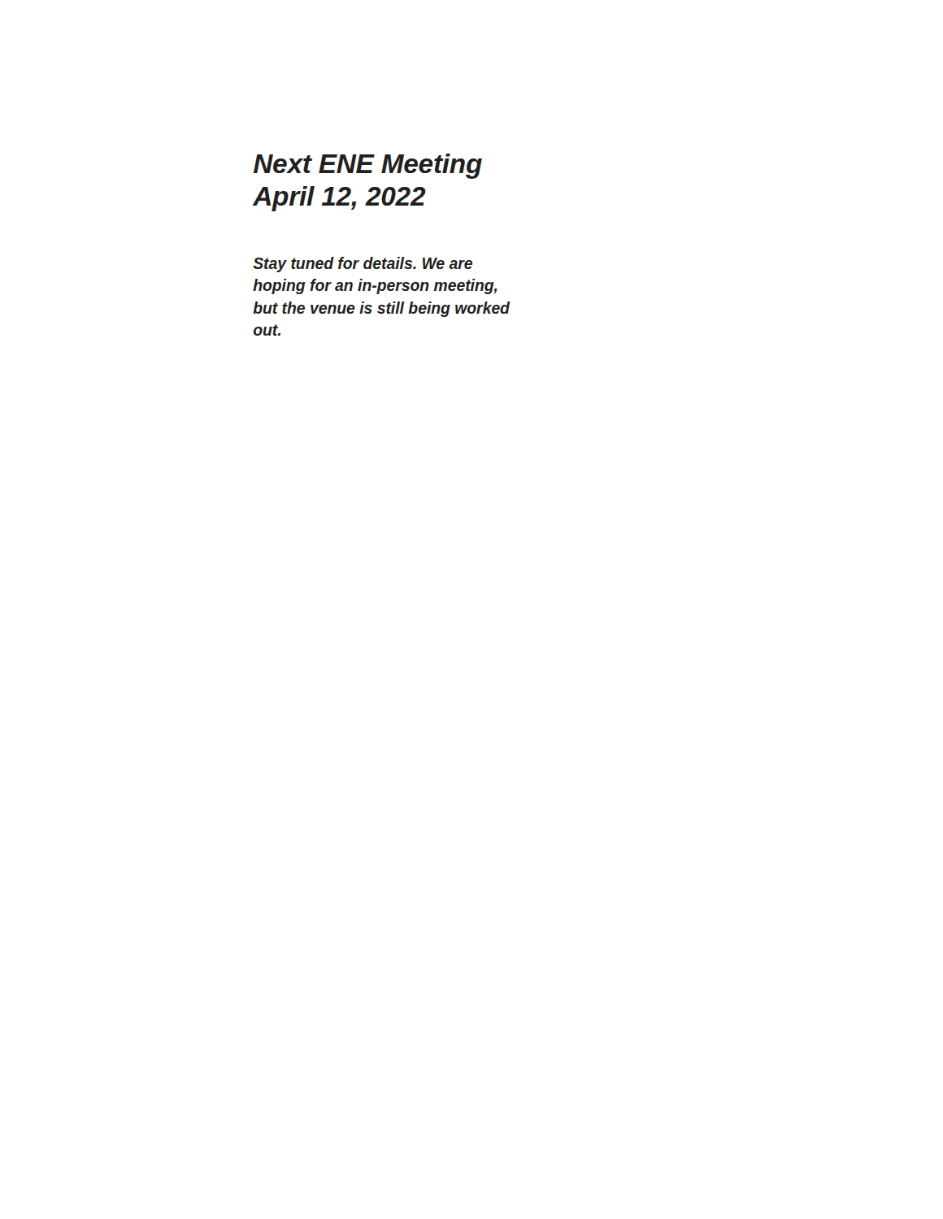Next ENE Meeting
April 12, 2022
Stay tuned for details. We are hoping for an in-person meeting, but the venue is still being worked out.